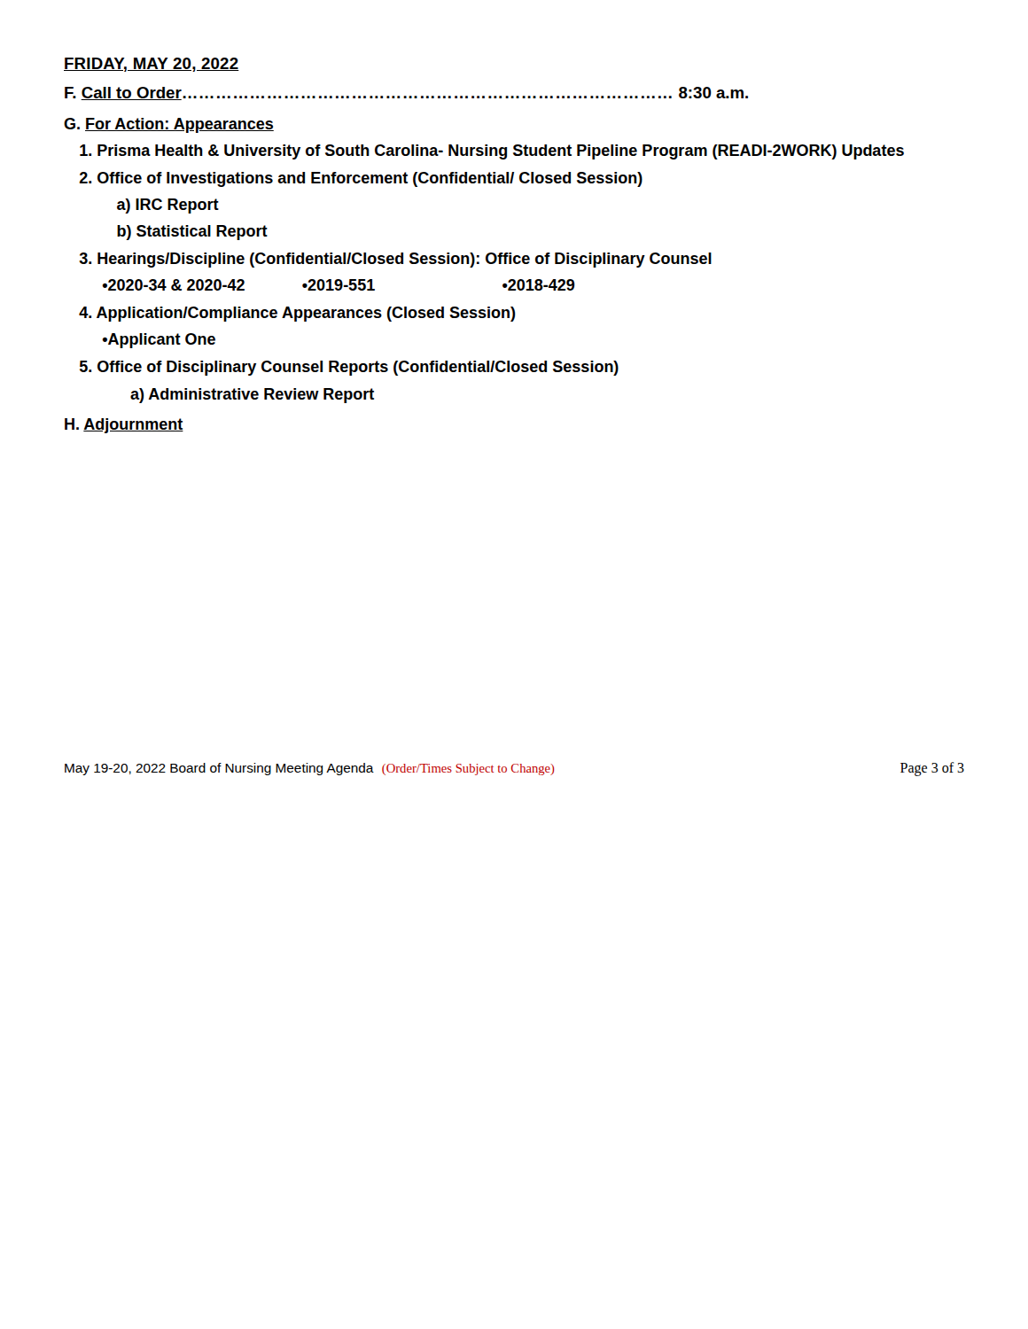FRIDAY, MAY 20, 2022
F. Call to Order…………………………………………………………………………… 8:30 a.m.
G. For Action: Appearances
1. Prisma Health & University of South Carolina- Nursing Student Pipeline Program (READI-2WORK) Updates
2. Office of Investigations and Enforcement (Confidential/ Closed Session)
a) IRC Report
b) Statistical Report
3. Hearings/Discipline (Confidential/Closed Session): Office of Disciplinary Counsel
•2020-34 & 2020-42•2019-551•2018-429
4. Application/Compliance Appearances (Closed Session)
•Applicant One
5. Office of Disciplinary Counsel Reports (Confidential/Closed Session)
a) Administrative Review Report
H. Adjournment
May 19-20, 2022 Board of Nursing Meeting Agenda (Order/Times Subject to Change)
Page 3 of 3